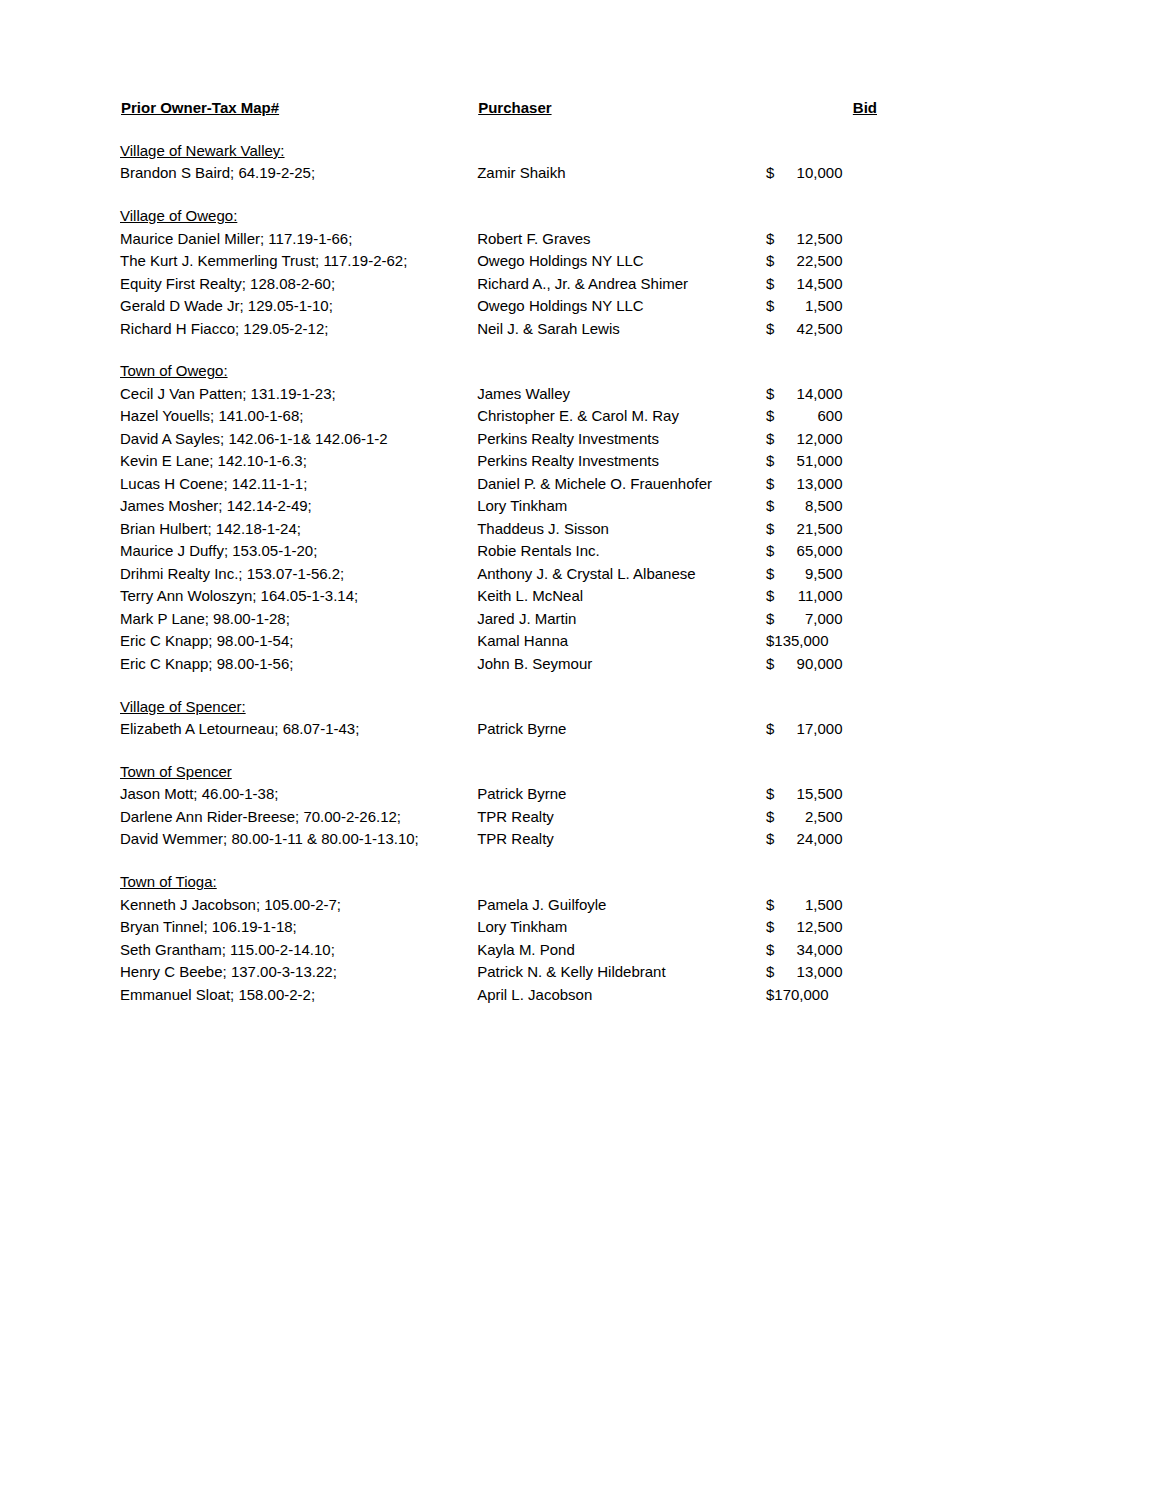| Prior Owner-Tax Map# | Purchaser | Bid |
| --- | --- | --- |
| Village of Newark Valley: | | |
| Brandon S Baird; 64.19-2-25; | Zamir Shaikh | $ 10,000 |
| Village of Owego: | | |
| Maurice Daniel Miller; 117.19-1-66; | Robert F. Graves | $ 12,500 |
| The Kurt J. Kemmerling Trust; 117.19-2-62; | Owego Holdings NY LLC | $ 22,500 |
| Equity First Realty; 128.08-2-60; | Richard A., Jr. & Andrea Shimer | $ 14,500 |
| Gerald D Wade Jr; 129.05-1-10; | Owego Holdings NY LLC | $ 1,500 |
| Richard H Fiacco; 129.05-2-12; | Neil J. & Sarah Lewis | $ 42,500 |
| Town of Owego: | | |
| Cecil J Van Patten; 131.19-1-23; | James Walley | $ 14,000 |
| Hazel Youells; 141.00-1-68; | Christopher E. & Carol M. Ray | $ 600 |
| David A Sayles; 142.06-1-1& 142.06-1-2 | Perkins Realty Investments | $ 12,000 |
| Kevin E Lane; 142.10-1-6.3; | Perkins Realty Investments | $ 51,000 |
| Lucas H Coene; 142.11-1-1; | Daniel P. & Michele O. Frauenhofer | $ 13,000 |
| James Mosher; 142.14-2-49; | Lory Tinkham | $ 8,500 |
| Brian Hulbert; 142.18-1-24; | Thaddeus J. Sisson | $ 21,500 |
| Maurice J Duffy; 153.05-1-20; | Robie Rentals Inc. | $ 65,000 |
| Drihmi Realty Inc.; 153.07-1-56.2; | Anthony J. & Crystal L. Albanese | $ 9,500 |
| Terry Ann Woloszyn; 164.05-1-3.14; | Keith L. McNeal | $ 11,000 |
| Mark P Lane; 98.00-1-28; | Jared J. Martin | $ 7,000 |
| Eric C Knapp; 98.00-1-54; | Kamal Hanna | $135,000 |
| Eric C Knapp; 98.00-1-56; | John B. Seymour | $ 90,000 |
| Village of Spencer: | | |
| Elizabeth A Letourneau; 68.07-1-43; | Patrick Byrne | $ 17,000 |
| Town of Spencer | | |
| Jason Mott; 46.00-1-38; | Patrick Byrne | $ 15,500 |
| Darlene Ann Rider-Breese; 70.00-2-26.12; | TPR Realty | $ 2,500 |
| David Wemmer; 80.00-1-11 & 80.00-1-13.10; | TPR Realty | $ 24,000 |
| Town of Tioga: | | |
| Kenneth J Jacobson; 105.00-2-7; | Pamela J. Guilfoyle | $ 1,500 |
| Bryan Tinnel; 106.19-1-18; | Lory Tinkham | $ 12,500 |
| Seth Grantham; 115.00-2-14.10; | Kayla M. Pond | $ 34,000 |
| Henry C Beebe; 137.00-3-13.22; | Patrick N. & Kelly Hildebrant | $ 13,000 |
| Emmanuel Sloat; 158.00-2-2; | April L. Jacobson | $170,000 |